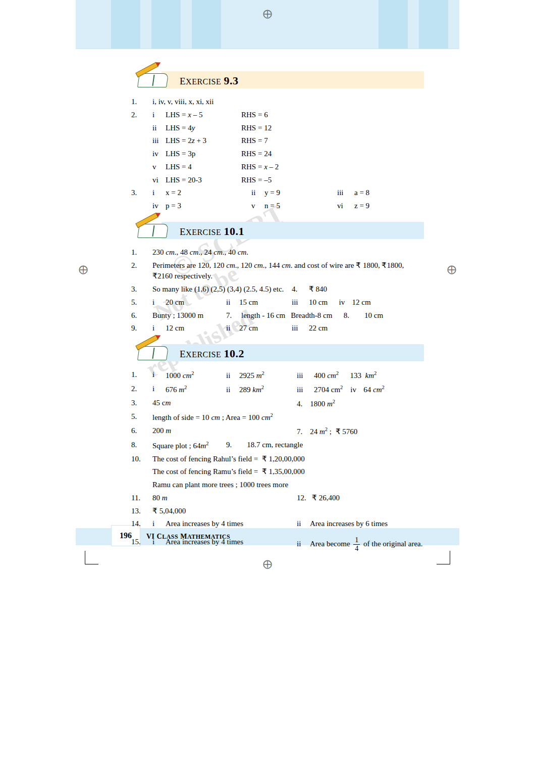⨁
⨁
⨁
⨁
© SCERT Not to be republished
EXERCISE 9.3
| 1. | i, iv, v, viii, x, xi, xii |
| 2. | i | LHS = x – 5 RHS = 6 |
| | ii | LHS = 4 y RHS = 12 |
| | iii | LHS = 2 z + 3 RHS = 7 |
| | iv | LHS = 3p RHS = 24 |
| | v | LHS = 4 RHS = x – 2 |
| | vi | LHS = 20-3 RHS = –5 |
| 3. | i | x = 2 | ii y = 9 | iii a = 8 |
| | iv | p = 3 | v n = 5 | vi z = 9 |
EXERCISE 10.1
| 1. | 230 cm ., 48 cm ., 24 cm ., 40 cm . |
| 2. | Perimeters are 120, 120 cm ., 120 cm ., 144 cm . and cost of wire are ₹ 1800, ₹1800, ₹2160 respectively. |
| 3. | So many like (1,6) (2,5) (3,4) (2.5, 4.5) etc. | 4. ₹ 840 |
| 5. | i | 20 cm | ii 15 cm | iii 10 cm iv 12 cm |
| 6. | Bunty ; 13000 m | 7. length - 16 cm Breadth-8 cm 8. 10 cm |
| 9. | i | 12 cm | ii 27 cm | iii 22 cm |
EXERCISE 10.2
| 1. | i | 1000 cm 2 | ii 2925 m 2 | iii 400 cm 2 133 km 2 |
| 2. | i | 676 m 2 | ii 289 km 2 | iii 2704 cm 2 iv 64 cm 2 |
| 3. | 45 c m | 4. 1800 m 2 |
| 5. | length of side = 10 cm ; Area = 100 cm 2 |
| 6. | 200 m | 7. 24 m 2 ; ₹ 5760 |
| 8. | Square plot ; 64 m 2 | 9. 18.7 cm, rectangle |
| 10. | The cost of fencing Rahul’s field = ₹ 1,20,00,000 |
| | The cost of fencing Ramu’s field = ₹ 1,35,00,000 |
| | Ramu can plant more trees ; 1000 trees more |
| 11. | 80 m | 12. ₹ 26,400 |
| 13. | ₹ 5,04,000 |
| 14. | i | Area increases by 4 times | ii Area increases by 6 times |
| 15. | i | Area increases by 4 times | ii Area become 1 4 of the original area. |
196
VI CLASS MATHEMATICS